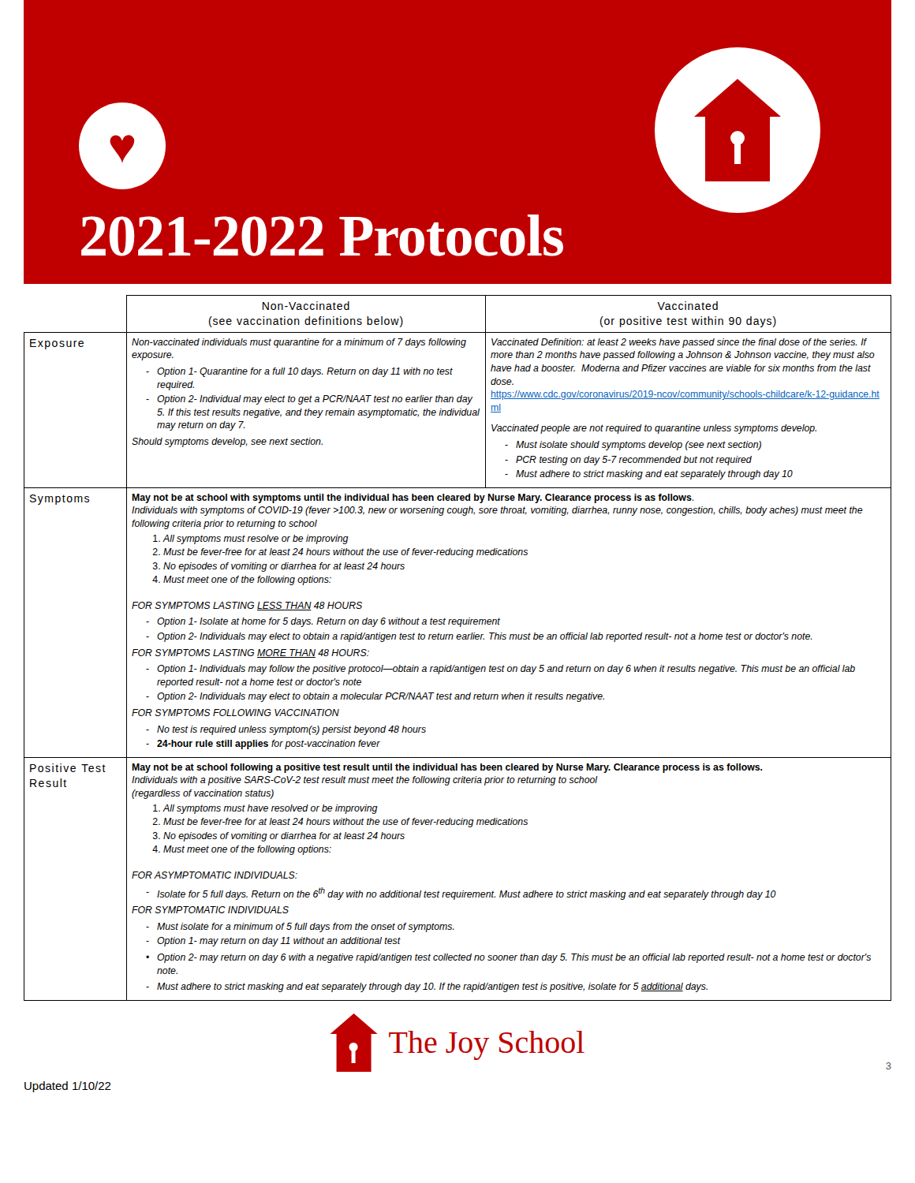2021-2022 Protocols
| | Non-Vaccinated (see vaccination definitions below) | Vaccinated (or positive test within 90 days) |
| --- | --- | --- |
| Exposure | Non-vaccinated individuals must quarantine for a minimum of 7 days following exposure. Option 1- Quarantine for a full 10 days. Return on day 11 with no test required. Option 2- Individual may elect to get a PCR/NAAT test no earlier than day 5. If this test results negative, and they remain asymptomatic, the individual may return on day 7. Should symptoms develop, see next section. | Vaccinated Definition: at least 2 weeks have passed since the final dose of the series. If more than 2 months have passed following a Johnson & Johnson vaccine, they must also have had a booster. Moderna and Pfizer vaccines are viable for six months from the last dose. https://www.cdc.gov/coronavirus/2019-ncov/community/schools-childcare/k-12-guidance.html Vaccinated people are not required to quarantine unless symptoms develop. Must isolate should symptoms develop (see next section) PCR testing on day 5-7 recommended but not required Must adhere to strict masking and eat separately through day 10 |
| Symptoms | May not be at school with symptoms until the individual has been cleared by Nurse Mary. Clearance process is as follows . Individuals with symptoms of COVID-19 (fever >100.3, new or worsening cough, sore throat, vomiting, diarrhea, runny nose, congestion, chills, body aches) must meet the following criteria prior to returning to school All symptoms must resolve or be improving Must be fever-free for at least 24 hours without the use of fever-reducing medications No episodes of vomiting or diarrhea for at least 24 hours Must meet one of the following options: FOR SYMPTOMS LASTING LESS THAN 48 HOURS Option 1- Isolate at home for 5 days. Return on day 6 without a test requirement Option 2- Individuals may elect to obtain a rapid/antigen test to return earlier. This must be an official lab reported result- not a home test or doctor's note. FOR SYMPTOMS LASTING MORE THAN 48 HOURS: Option 1- Individuals may follow the positive protocol—obtain a rapid/antigen test on day 5 and return on day 6 when it results negative. This must be an official lab reported result- not a home test or doctor's note Option 2- Individuals may elect to obtain a molecular PCR/NAAT test and return when it results negative. FOR SYMPTOMS FOLLOWING VACCINATION No test is required unless symptom(s) persist beyond 48 hours 24-hour rule still applies for post-vaccination fever |
| Positive Test Result | May not be at school following a positive test result until the individual has been cleared by Nurse Mary. Clearance process is as follows. Individuals with a positive SARS-CoV-2 test result must meet the following criteria prior to returning to school (regardless of vaccination status) All symptoms must have resolved or be improving Must be fever-free for at least 24 hours without the use of fever-reducing medications No episodes of vomiting or diarrhea for at least 24 hours Must meet one of the following options: FOR ASYMPTOMATIC INDIVIDUALS: Isolate for 5 full days. Return on the 6 th day with no additional test requirement. Must adhere to strict masking and eat separately through day 10 FOR SYMPTOMATIC INDIVIDUALS Must isolate for a minimum of 5 full days from the onset of symptoms. Option 1- may return on day 11 without an additional test Option 2- may return on day 6 with a negative rapid/antigen test collected no sooner than day 5. This must be an official lab reported result- not a home test or doctor's note. Must adhere to strict masking and eat separately through day 10. If the rapid/antigen test is positive, isolate for 5 additional days. |
The Joy School
Updated 1/10/22
3